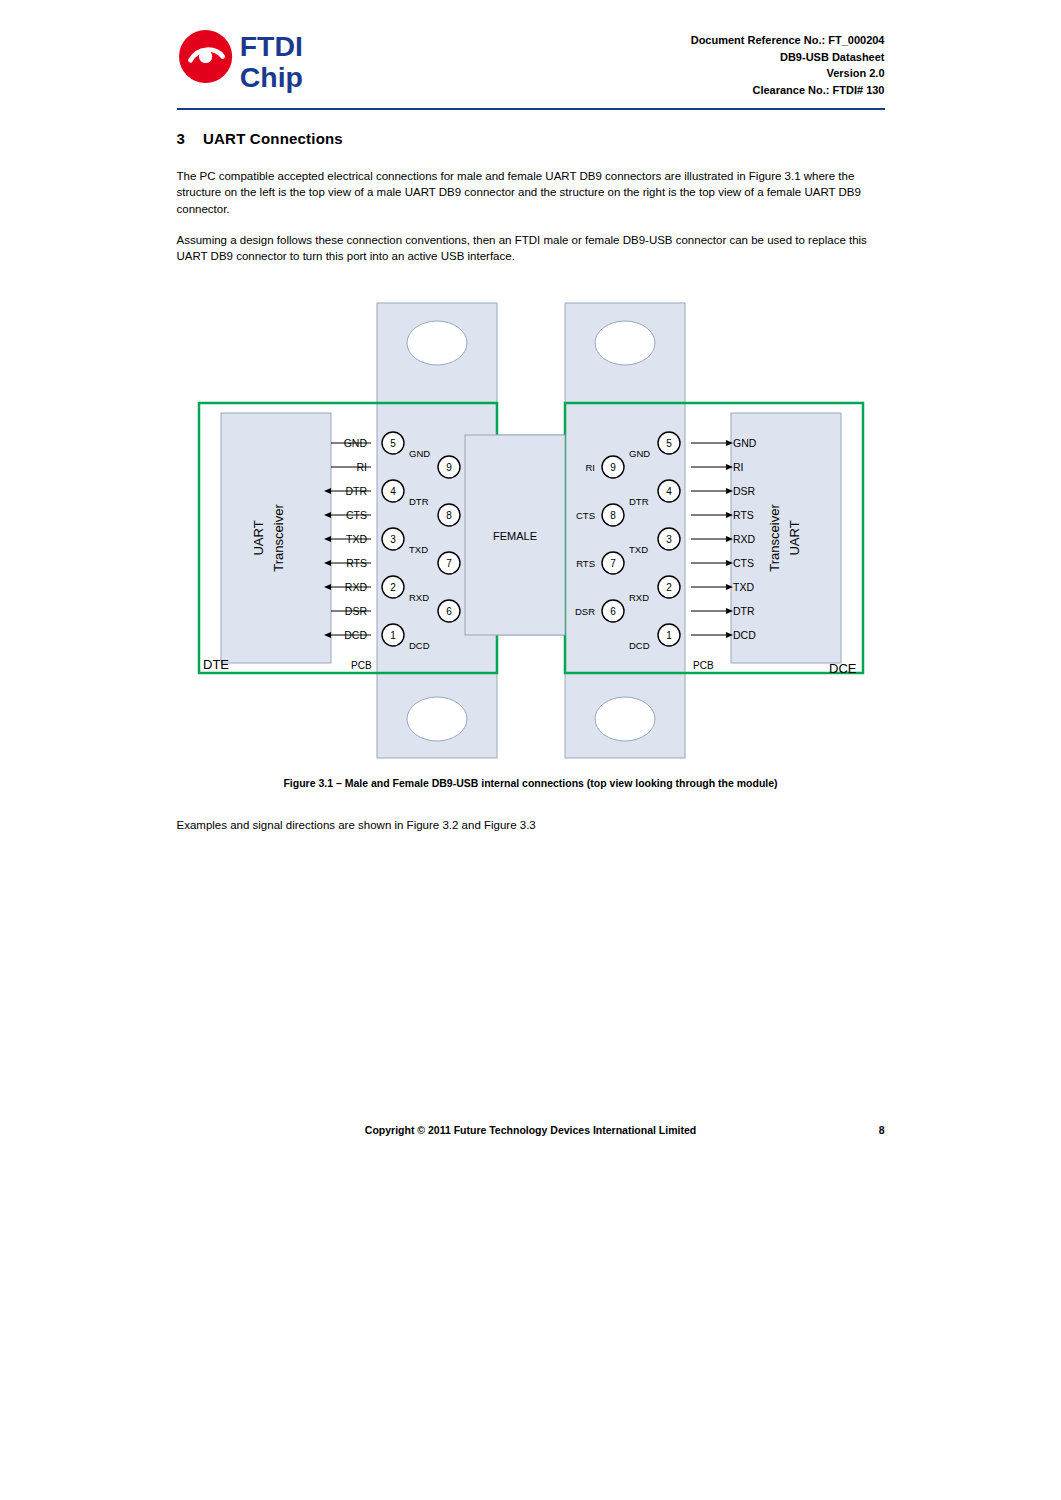FTDI Chip
Document Reference No.: FT_000204
DB9-USB Datasheet
Version 2.0
Clearance No.: FTDI# 130
3 UART Connections
The PC compatible accepted electrical connections for male and female UART DB9 connectors are illustrated in Figure 3.1 where the structure on the left is the top view of a male UART DB9 connector and the structure on the right is the top view of a female UART DB9 connector.
Assuming a design follows these connection conventions, then an FTDI male or female DB9-USB connector can be used to replace this UART DB9 connector to turn this port into an active USB interface.
UART Transceiver MALE GND RI DTR CTS TXD RTS RXD DSR DCD 5 4 3 2 1 9 8 7 6 GND DTR TXD RXD RI CTS RTS DSR DCD DTE PCB FEMALE UART Transceiver 5 4 3 2 1 9 8 7 6 GND DTR TXD RXD DCD RI CTS RTS DSR GND RI DSR RTS RXD CTS TXD DTR DCD PCB DCE
Figure 3.1 – Male and Female DB9-USB internal connections (top view looking through the module)
Examples and signal directions are shown in Figure 3.2 and Figure 3.3
Copyright © 2011 Future Technology Devices International Limited
8